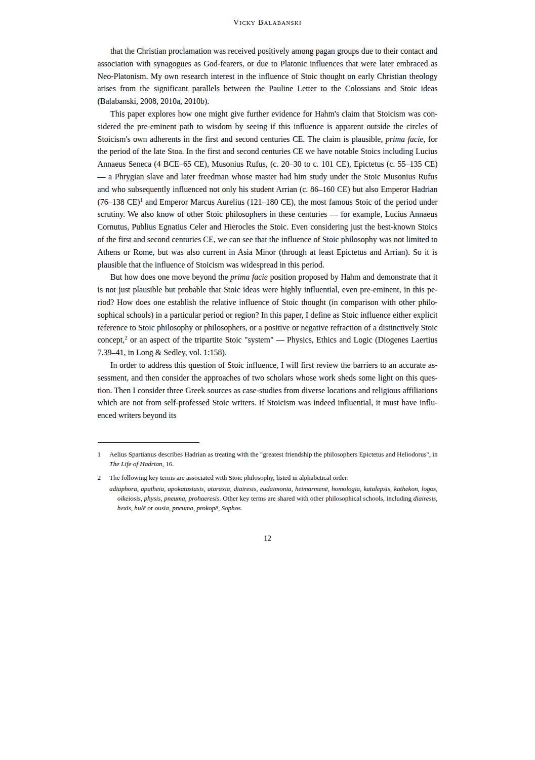Vicky Balabanski
that the Christian proclamation was received positively among pagan groups due to their contact and association with synagogues as God-fearers, or due to Platonic influences that were later embraced as Neo-Platonism. My own research interest in the influence of Stoic thought on early Christian theology arises from the significant parallels between the Pauline Letter to the Colossians and Stoic ideas (Balabanski, 2008, 2010a, 2010b).
This paper explores how one might give further evidence for Hahm's claim that Stoicism was considered the pre-eminent path to wisdom by seeing if this influence is apparent outside the circles of Stoicism's own adherents in the first and second centuries CE. The claim is plausible, prima facie, for the period of the late Stoa. In the first and second centuries CE we have notable Stoics including Lucius Annaeus Seneca (4 BCE–65 CE), Musonius Rufus, (c. 20–30 to c. 101 CE), Epictetus (c. 55–135 CE) — a Phrygian slave and later freedman whose master had him study under the Stoic Musonius Rufus and who subsequently influenced not only his student Arrian (c. 86–160 CE) but also Emperor Hadrian (76–138 CE)1 and Emperor Marcus Aurelius (121–180 CE), the most famous Stoic of the period under scrutiny. We also know of other Stoic philosophers in these centuries — for example, Lucius Annaeus Cornutus, Publius Egnatius Celer and Hierocles the Stoic. Even considering just the best-known Stoics of the first and second centuries CE, we can see that the influence of Stoic philosophy was not limited to Athens or Rome, but was also current in Asia Minor (through at least Epictetus and Arrian). So it is plausible that the influence of Stoicism was widespread in this period.
But how does one move beyond the prima facie position proposed by Hahm and demonstrate that it is not just plausible but probable that Stoic ideas were highly influential, even pre-eminent, in this period? How does one establish the relative influence of Stoic thought (in comparison with other philosophical schools) in a particular period or region? In this paper, I define as Stoic influence either explicit reference to Stoic philosophy or philosophers, or a positive or negative refraction of a distinctively Stoic concept,2 or an aspect of the tripartite Stoic "system" — Physics, Ethics and Logic (Diogenes Laertius 7.39–41, in Long & Sedley, vol. 1:158).
In order to address this question of Stoic influence, I will first review the barriers to an accurate assessment, and then consider the approaches of two scholars whose work sheds some light on this question. Then I consider three Greek sources as case-studies from diverse locations and religious affiliations which are not from self-professed Stoic writers. If Stoicism was indeed influential, it must have influenced writers beyond its
1 Aelius Spartianus describes Hadrian as treating with the "greatest friendship the philosophers Epictetus and Heliodorus", in The Life of Hadrian, 16.
2 The following key terms are associated with Stoic philosophy, listed in alphabetical order: adiaphora, apatheia, apokatastasis, ataraxia, diairesis, eudaimonia, heimarmenē, homologia, katalepsis, kathekon, logos, oikeiosis, physis, pneuma, prohaeresis. Other key terms are shared with other philosophical schools, including diairesis, hexis, hulē or ousia, pneuma, prokopē, Sophos.
12